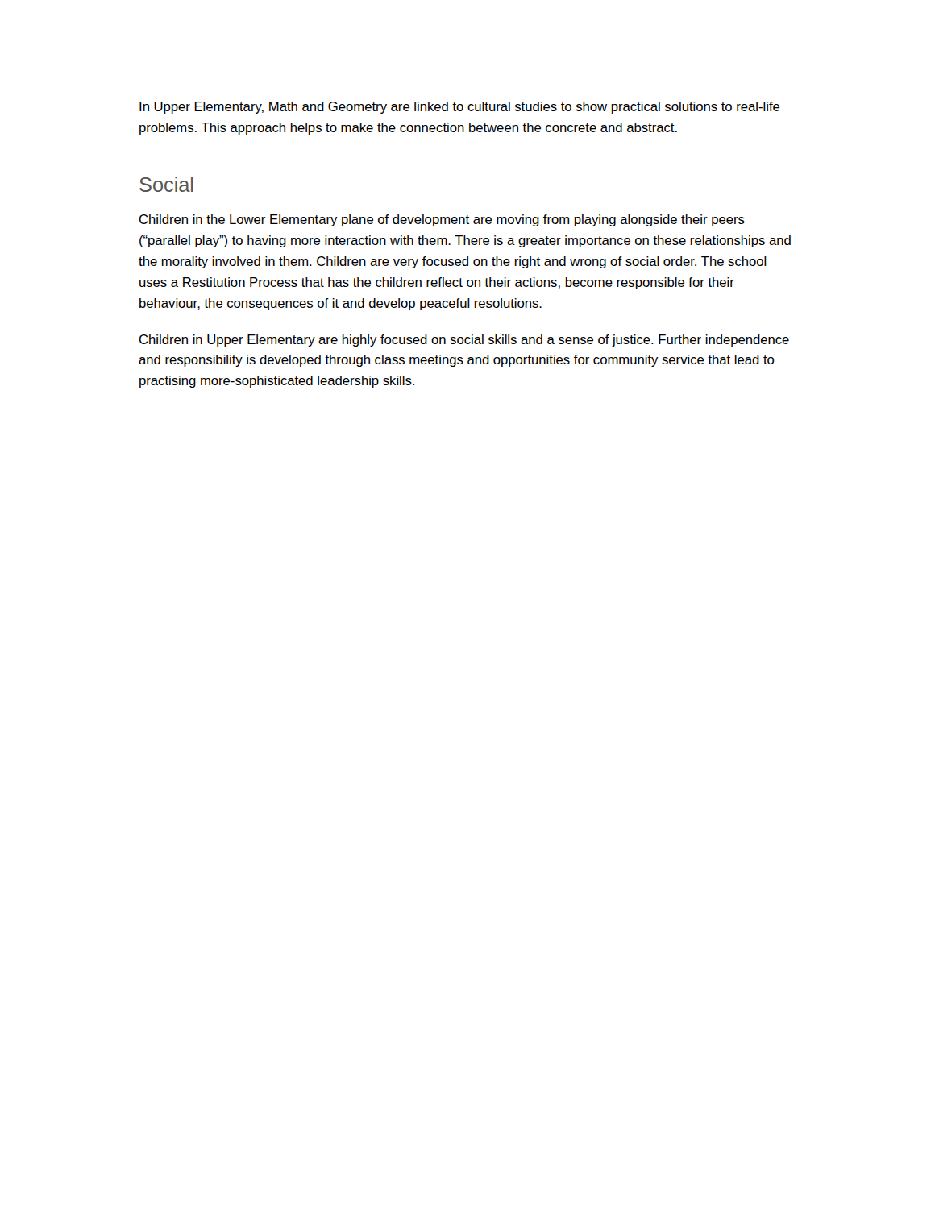In Upper Elementary, Math and Geometry are linked to cultural studies to show practical solutions to real-life problems. This approach helps to make the connection between the concrete and abstract.
Social
Children in the Lower Elementary plane of development are moving from playing alongside their peers (“parallel play”) to having more interaction with them. There is a greater importance on these relationships and the morality involved in them. Children are very focused on the right and wrong of social order. The school uses a Restitution Process that has the children reflect on their actions, become responsible for their behaviour, the consequences of it and develop peaceful resolutions.
Children in Upper Elementary are highly focused on social skills and a sense of justice. Further independence and responsibility is developed through class meetings and opportunities for community service that lead to practising more-sophisticated leadership skills.